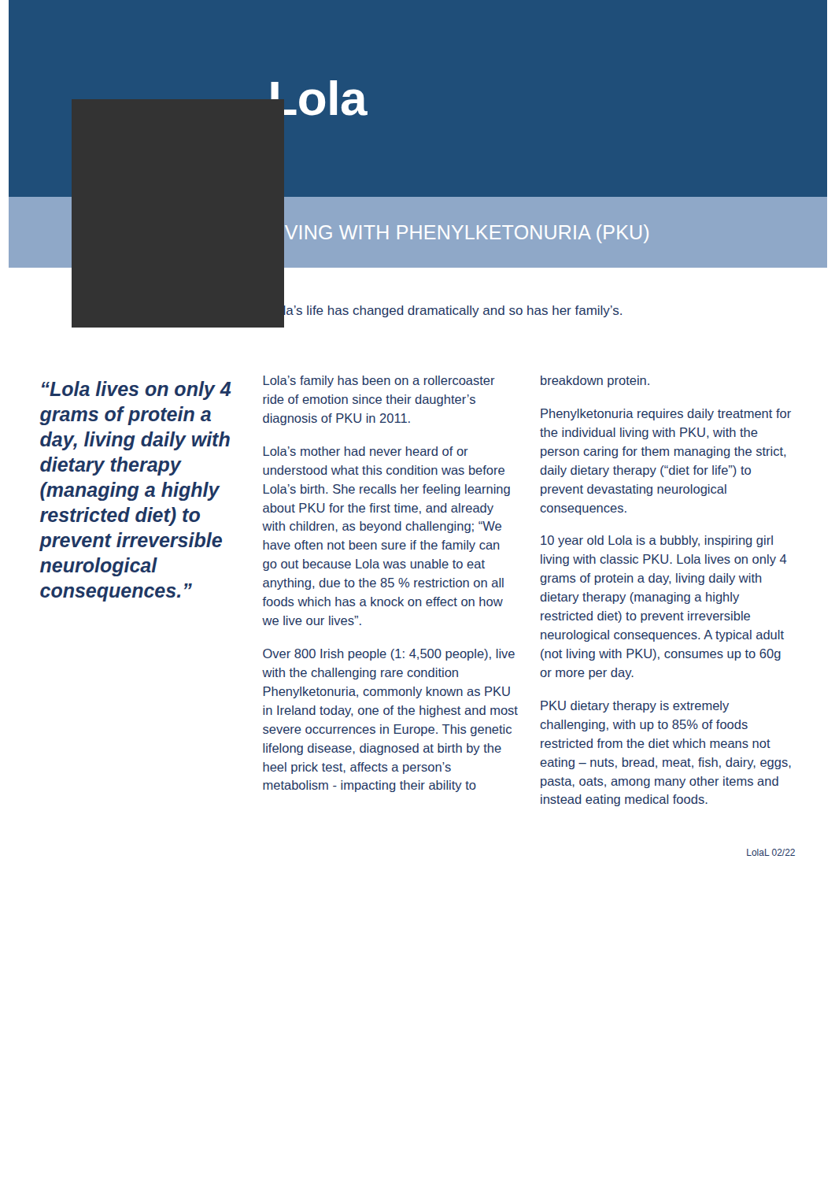Lola
LIVING WITH PHENYLKETONURIA (PKU)
Lola’s life has changed dramatically and so has her family’s.
“Lola lives on only 4 grams of protein a day, living daily with dietary therapy (managing a highly restricted diet) to prevent irreversible neurological consequences.”
Lola’s family has been on a rollercoaster ride of emotion since their daughter’s diagnosis of PKU in 2011.
Lola’s mother had never heard of or understood what this condition was before Lola’s birth. She recalls her feeling learning about PKU for the first time, and already with children, as beyond challenging; “We have often not been sure if the family can go out because Lola was unable to eat anything, due to the 85 % restriction on all foods which has a knock on effect on how we live our lives”.
Over 800 Irish people (1: 4,500 people), live with the challenging rare condition Phenylketonuria, commonly known as PKU in Ireland today, one of the highest and most severe occurrences in Europe. This genetic lifelong disease, diagnosed at birth by the heel prick test, affects a person’s metabolism - impacting their ability to
breakdown protein.
Phenylketonuria requires daily treatment for the individual living with PKU, with the person caring for them managing the strict, daily dietary therapy (“diet for life”) to prevent devastating neurological consequences.
10 year old Lola is a bubbly, inspiring girl living with classic PKU. Lola lives on only 4 grams of protein a day, living daily with dietary therapy (managing a highly restricted diet) to prevent irreversible neurological consequences. A typical adult (not living with PKU), consumes up to 60g or more per day.
PKU dietary therapy is extremely challenging, with up to 85% of foods restricted from the diet which means not eating – nuts, bread, meat, fish, dairy, eggs, pasta, oats, among many other items and instead eating medical foods.
LolaL 02/22